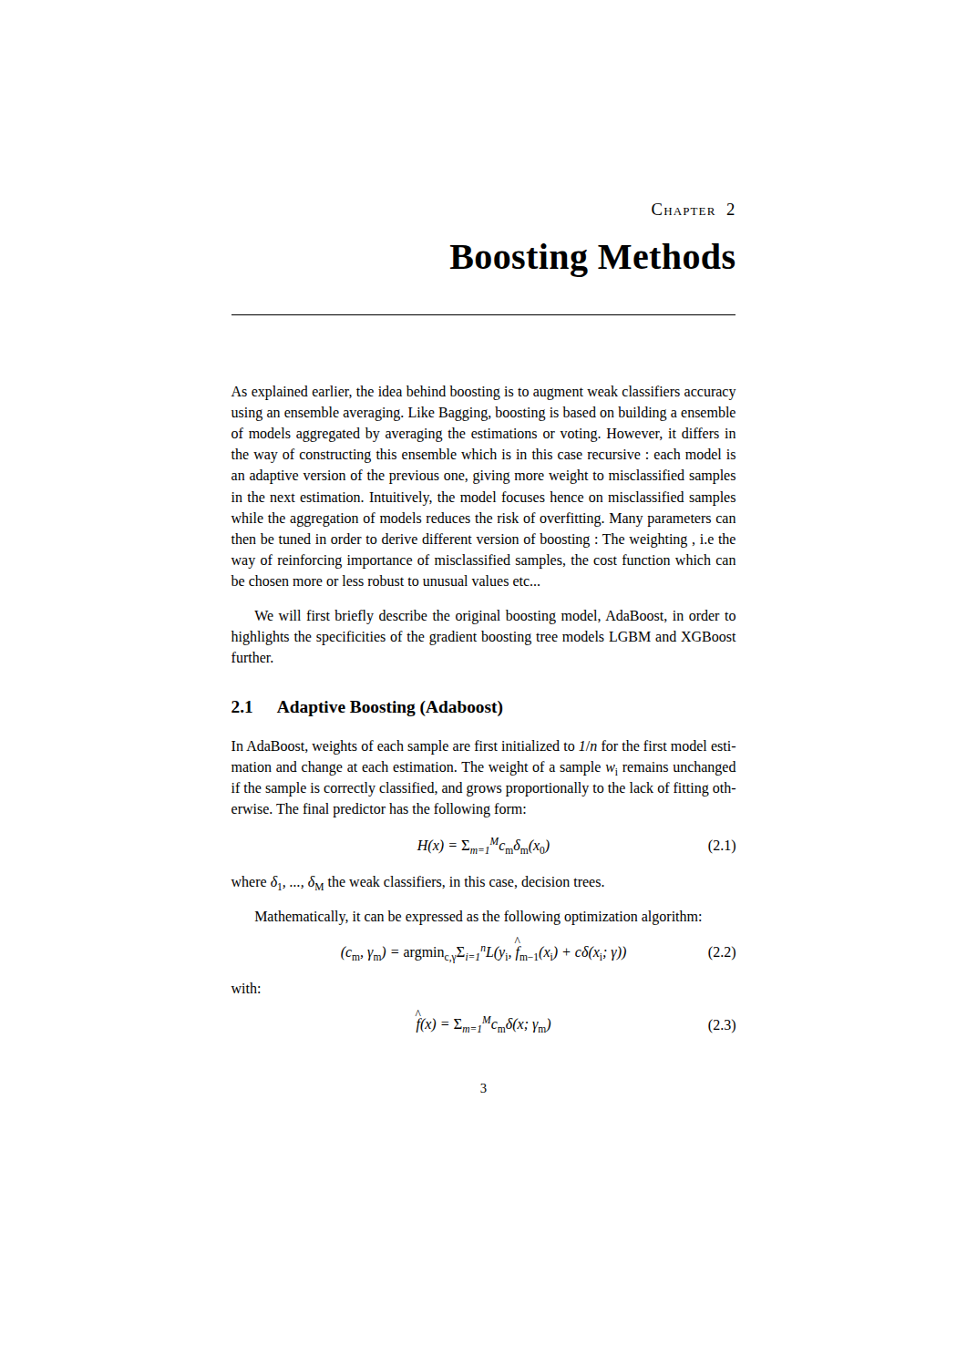Chapter 2
Boosting Methods
As explained earlier, the idea behind boosting is to augment weak classifiers accuracy using an ensemble averaging. Like Bagging, boosting is based on building a ensemble of models aggregated by averaging the estimations or voting. However, it differs in the way of constructing this ensemble which is in this case recursive : each model is an adaptive version of the previous one, giving more weight to misclassified samples in the next estimation. Intuitively, the model focuses hence on misclassified samples while the aggregation of models reduces the risk of overfitting. Many parameters can then be tuned in order to derive different version of boosting : The weighting , i.e the way of reinforcing importance of misclassified samples, the cost function which can be chosen more or less robust to unusual values etc...
We will first briefly describe the original boosting model, AdaBoost, in order to highlights the specificities of the gradient boosting tree models LGBM and XGBoost further.
2.1 Adaptive Boosting (Adaboost)
In AdaBoost, weights of each sample are first initialized to 1/n for the first model estimation and change at each estimation. The weight of a sample wi remains unchanged if the sample is correctly classified, and grows proportionally to the lack of fitting otherwise. The final predictor has the following form:
H(x) = Σm=1Mcmδm(x0)
(2.1)
where δ1, ..., δM the weak classifiers, in this case, decision trees.
Mathematically, it can be expressed as the following optimization algorithm:
(cm, γm) = argminc,γΣi=1nL(yi, ^fm−1(xi) + cδ(xi; γ))
(2.2)
with:
^f(x) = Σm=1Mcmδ(x; γm)
(2.3)
3